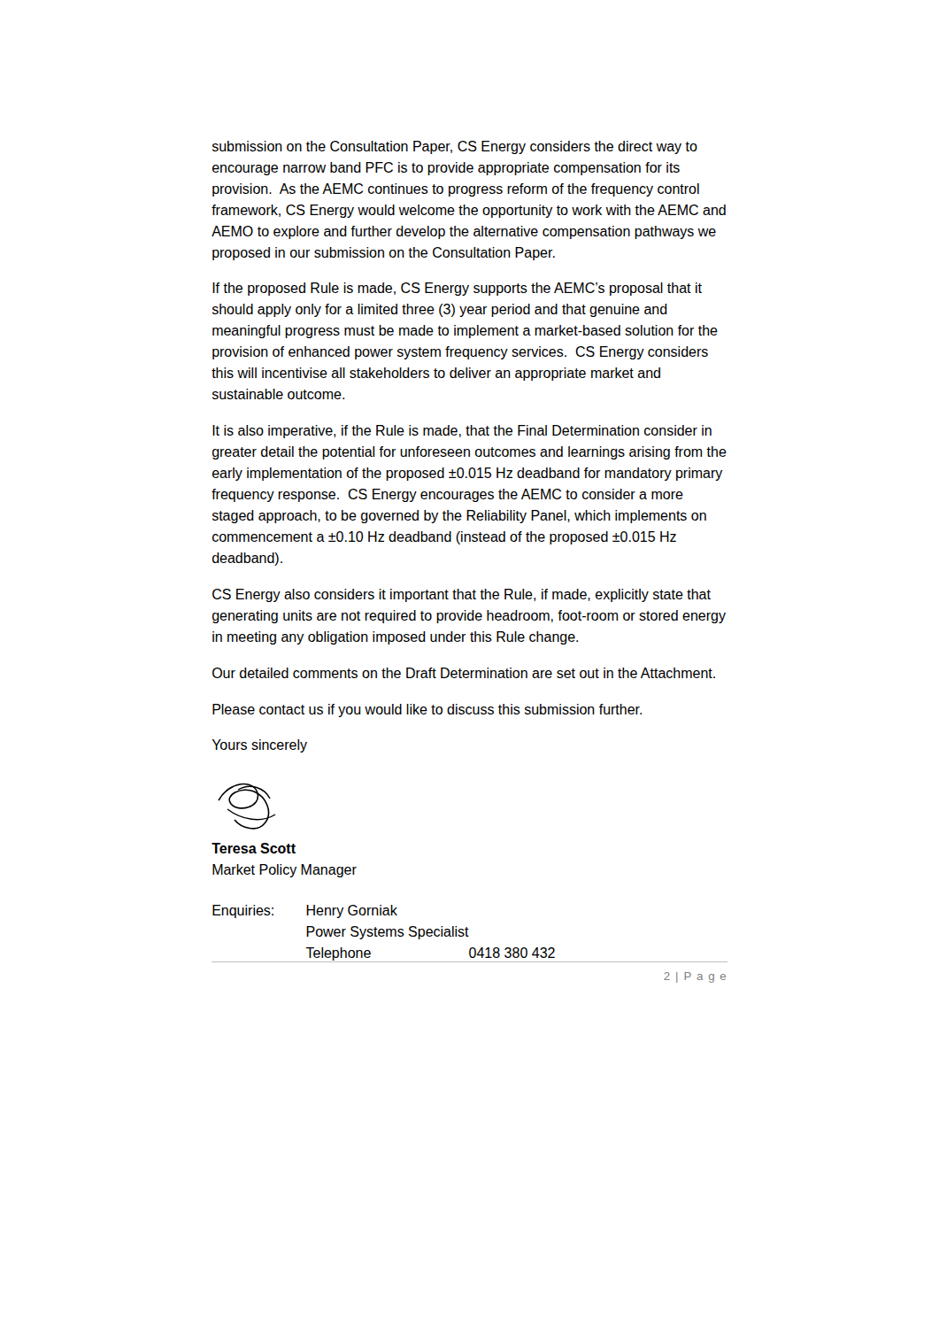submission on the Consultation Paper, CS Energy considers the direct way to encourage narrow band PFC is to provide appropriate compensation for its provision. As the AEMC continues to progress reform of the frequency control framework, CS Energy would welcome the opportunity to work with the AEMC and AEMO to explore and further develop the alternative compensation pathways we proposed in our submission on the Consultation Paper.
If the proposed Rule is made, CS Energy supports the AEMC’s proposal that it should apply only for a limited three (3) year period and that genuine and meaningful progress must be made to implement a market-based solution for the provision of enhanced power system frequency services. CS Energy considers this will incentivise all stakeholders to deliver an appropriate market and sustainable outcome.
It is also imperative, if the Rule is made, that the Final Determination consider in greater detail the potential for unforeseen outcomes and learnings arising from the early implementation of the proposed ±0.015 Hz deadband for mandatory primary frequency response. CS Energy encourages the AEMC to consider a more staged approach, to be governed by the Reliability Panel, which implements on commencement a ±0.10 Hz deadband (instead of the proposed ±0.015 Hz deadband).
CS Energy also considers it important that the Rule, if made, explicitly state that generating units are not required to provide headroom, foot-room or stored energy in meeting any obligation imposed under this Rule change.
Our detailed comments on the Draft Determination are set out in the Attachment.
Please contact us if you would like to discuss this submission further.
Yours sincerely
Teresa Scott
Market Policy Manager
| Enquiries: | Henry Gorniak | |
| | Power Systems Specialist | |
| | Telephone | 0418 380 432 |
2 | P a g e